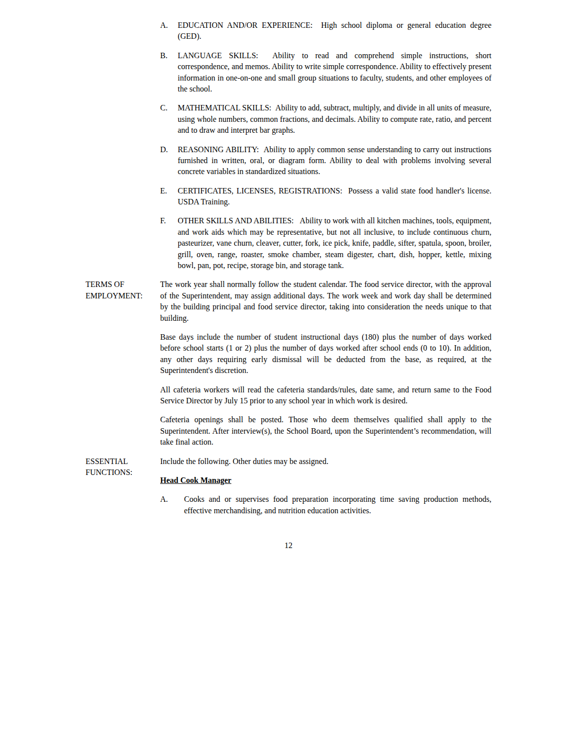A. EDUCATION AND/OR EXPERIENCE: High school diploma or general education degree (GED).
B. LANGUAGE SKILLS: Ability to read and comprehend simple instructions, short correspondence, and memos. Ability to write simple correspondence. Ability to effectively present information in one-on-one and small group situations to faculty, students, and other employees of the school.
C. MATHEMATICAL SKILLS: Ability to add, subtract, multiply, and divide in all units of measure, using whole numbers, common fractions, and decimals. Ability to compute rate, ratio, and percent and to draw and interpret bar graphs.
D. REASONING ABILITY: Ability to apply common sense understanding to carry out instructions furnished in written, oral, or diagram form. Ability to deal with problems involving several concrete variables in standardized situations.
E. CERTIFICATES, LICENSES, REGISTRATIONS: Possess a valid state food handler's license. USDA Training.
F. OTHER SKILLS AND ABILITIES: Ability to work with all kitchen machines, tools, equipment, and work aids which may be representative, but not all inclusive, to include continuous churn, pasteurizer, vane churn, cleaver, cutter, fork, ice pick, knife, paddle, sifter, spatula, spoon, broiler, grill, oven, range, roaster, smoke chamber, steam digester, chart, dish, hopper, kettle, mixing bowl, pan, pot, recipe, storage bin, and storage tank.
TERMS OF
EMPLOYMENT:
The work year shall normally follow the student calendar. The food service director, with the approval of the Superintendent, may assign additional days. The work week and work day shall be determined by the building principal and food service director, taking into consideration the needs unique to that building.
Base days include the number of student instructional days (180) plus the number of days worked before school starts (1 or 2) plus the number of days worked after school ends (0 to 10). In addition, any other days requiring early dismissal will be deducted from the base, as required, at the Superintendent's discretion.
All cafeteria workers will read the cafeteria standards/rules, date same, and return same to the Food Service Director by July 15 prior to any school year in which work is desired.
Cafeteria openings shall be posted. Those who deem themselves qualified shall apply to the Superintendent. After interview(s), the School Board, upon the Superintendent’s recommendation, will take final action.
ESSENTIAL
FUNCTIONS:
Include the following. Other duties may be assigned.
Head Cook Manager
A. Cooks and or supervises food preparation incorporating time saving production methods, effective merchandising, and nutrition education activities.
12